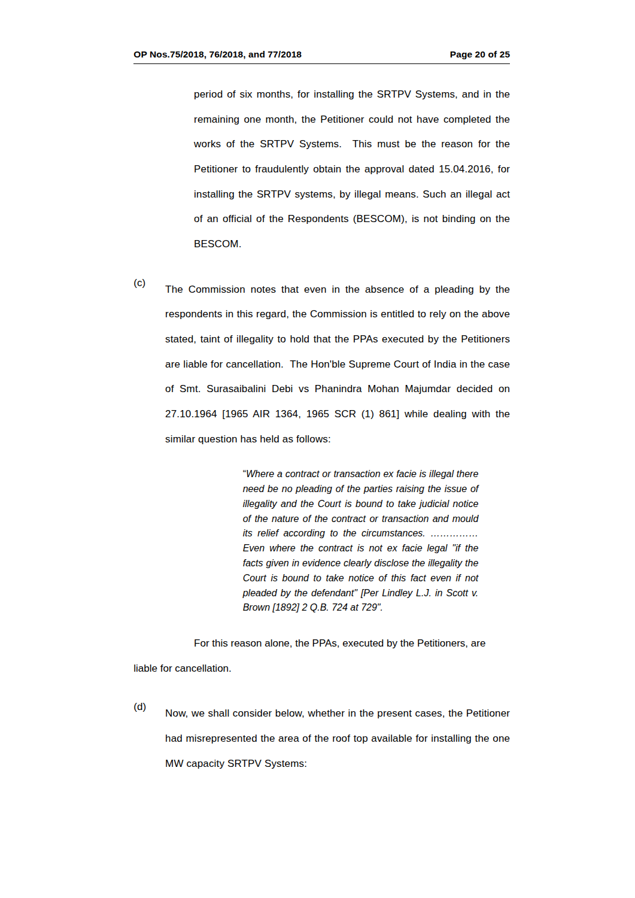OP Nos.75/2018, 76/2018, and 77/2018 Page 20 of 25
period of six months, for installing the SRTPV Systems, and in the remaining one month, the Petitioner could not have completed the works of the SRTPV Systems. This must be the reason for the Petitioner to fraudulently obtain the approval dated 15.04.2016, for installing the SRTPV systems, by illegal means. Such an illegal act of an official of the Respondents (BESCOM), is not binding on the BESCOM.
(c)
The Commission notes that even in the absence of a pleading by the respondents in this regard, the Commission is entitled to rely on the above stated, taint of illegality to hold that the PPAs executed by the Petitioners are liable for cancellation. The Hon'ble Supreme Court of India in the case of Smt. Surasaibalini Debi vs Phanindra Mohan Majumdar decided on 27.10.1964 [1965 AIR 1364, 1965 SCR (1) 861] while dealing with the similar question has held as follows:
“Where a contract or transaction ex facie is illegal there need be no pleading of the parties raising the issue of illegality and the Court is bound to take judicial notice of the nature of the contract or transaction and mould its relief according to the circumstances. …………… Even where the contract is not ex facie legal "if the facts given in evidence clearly disclose the illegality the Court is bound to take notice of this fact even if not pleaded by the defendant" [Per Lindley L.J. in Scott v. Brown [1892] 2 Q.B. 724 at 729".
For this reason alone, the PPAs, executed by the Petitioners, are
liable for cancellation.
(d)
Now, we shall consider below, whether in the present cases, the Petitioner had misrepresented the area of the roof top available for installing the one MW capacity SRTPV Systems: